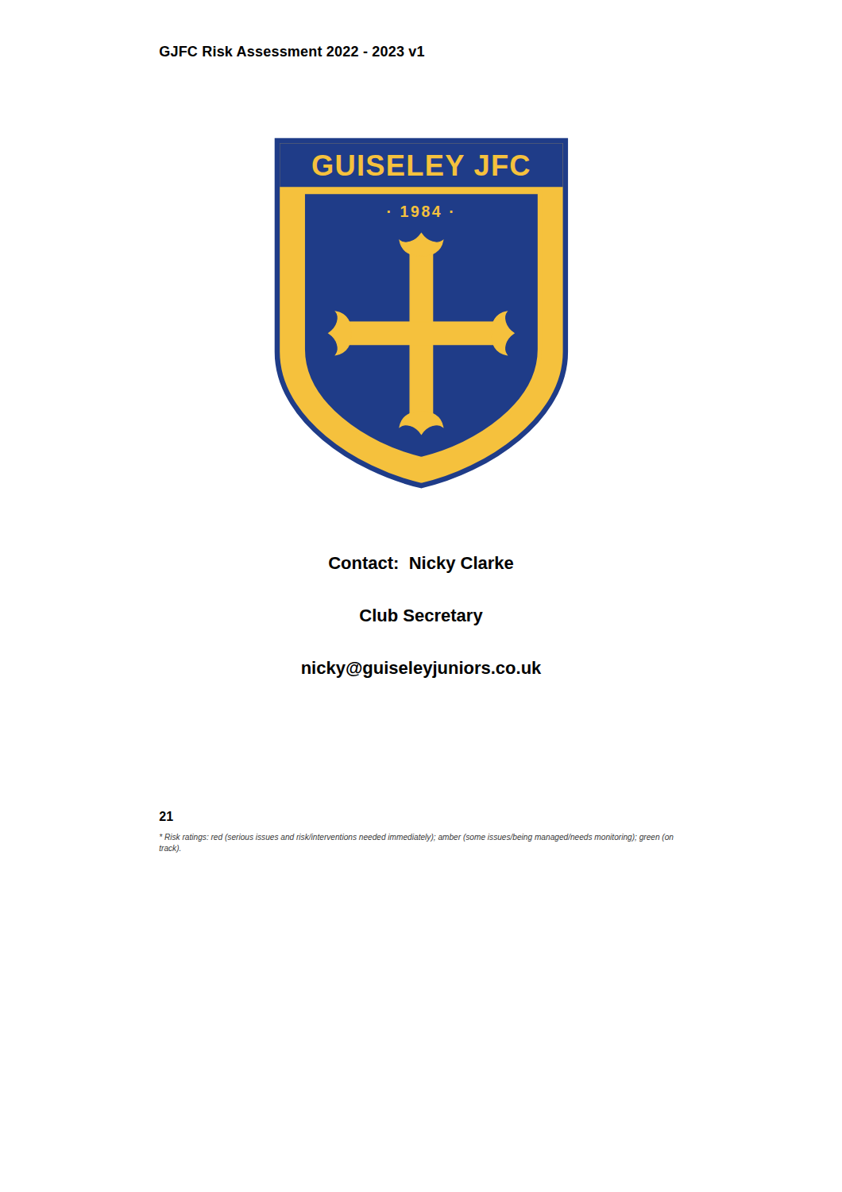GJFC Risk Assessment 2022 - 2023 v1
GUISELEY JFC · 1984 ·
Contact: Nicky Clarke
Club Secretary
nicky@guiseleyjuniors.co.uk
21
* Risk ratings: red (serious issues and risk/interventions needed immediately); amber (some issues/being managed/needs monitoring); green (on track).